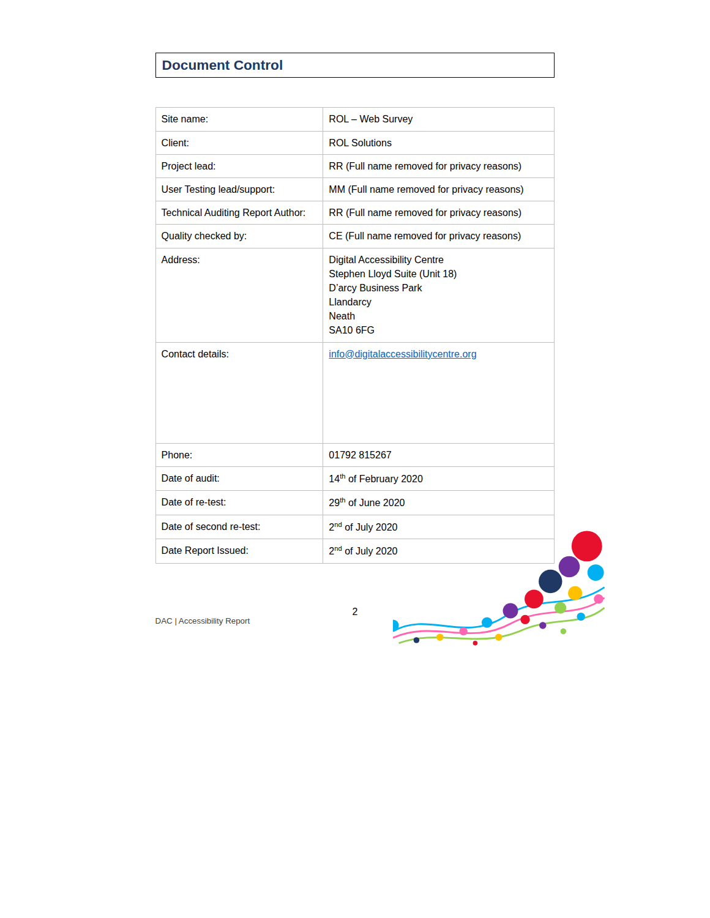Document Control
| Site name: | ROL – Web Survey |
| Client: | ROL Solutions |
| Project lead: | RR (Full name removed for privacy reasons) |
| User Testing lead/support: | MM (Full name removed for privacy reasons) |
| Technical Auditing Report Author: | RR (Full name removed for privacy reasons) |
| Quality checked by: | CE (Full name removed for privacy reasons) |
| Address: | Digital Accessibility Centre Stephen Lloyd Suite (Unit 18) D’arcy Business Park Llandarcy Neath SA10 6FG |
| Contact details: | info@digitalaccessibilitycentre.org |
| Phone: | 01792 815267 |
| Date of audit: | 14 th of February 2020 |
| Date of re-test: | 29 th of June 2020 |
| Date of second re-test: | 2 nd of July 2020 |
| Date Report Issued: | 2 nd of July 2020 |
2
DAC | Accessibility Report